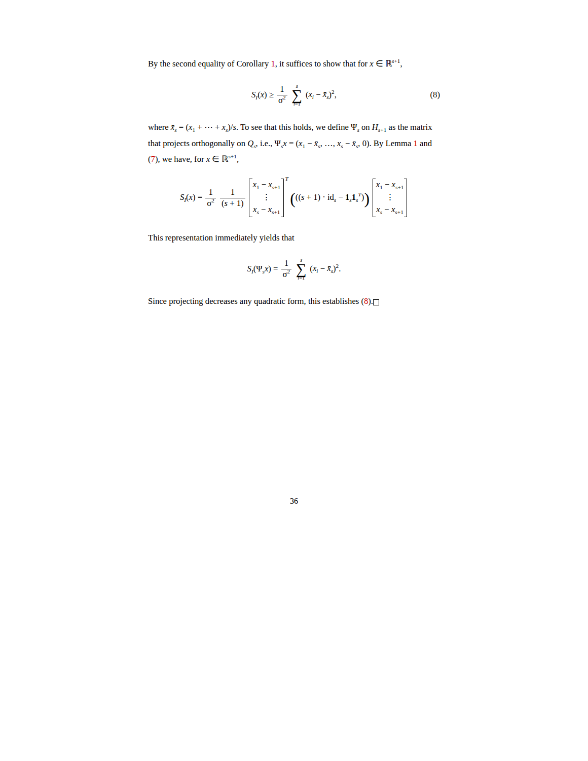By the second equality of Corollary 1, it suffices to show that for x ∈ ℝs+1,
SI(x) ≥ 1 σ2 s∑i=1 (xi − x̄s)2, (8)
where x̄s = (x1 + ⋯ + xs)/s. To see that this holds, we define Ψs on Hs+1 as the matrix that projects orthogonally on Qs, i.e., Ψsx = (x1 − x̄s, …, xs − x̄s, 0). By Lemma 1 and (7), we have, for x ∈ ℝs+1,
SI(x) = 1 σ2 1(s + 1) x1 − xs+1 ⋮ xs − xs+1 T (((s + 1) · ids − 1s1sT)) x1 − xs+1 ⋮ xs − xs+1
This representation immediately yields that
SI(Ψsx) = 1 σ2 s∑i=1 (xi − x̄s)2.
Since projecting decreases any quadratic form, this establishes (8).
36